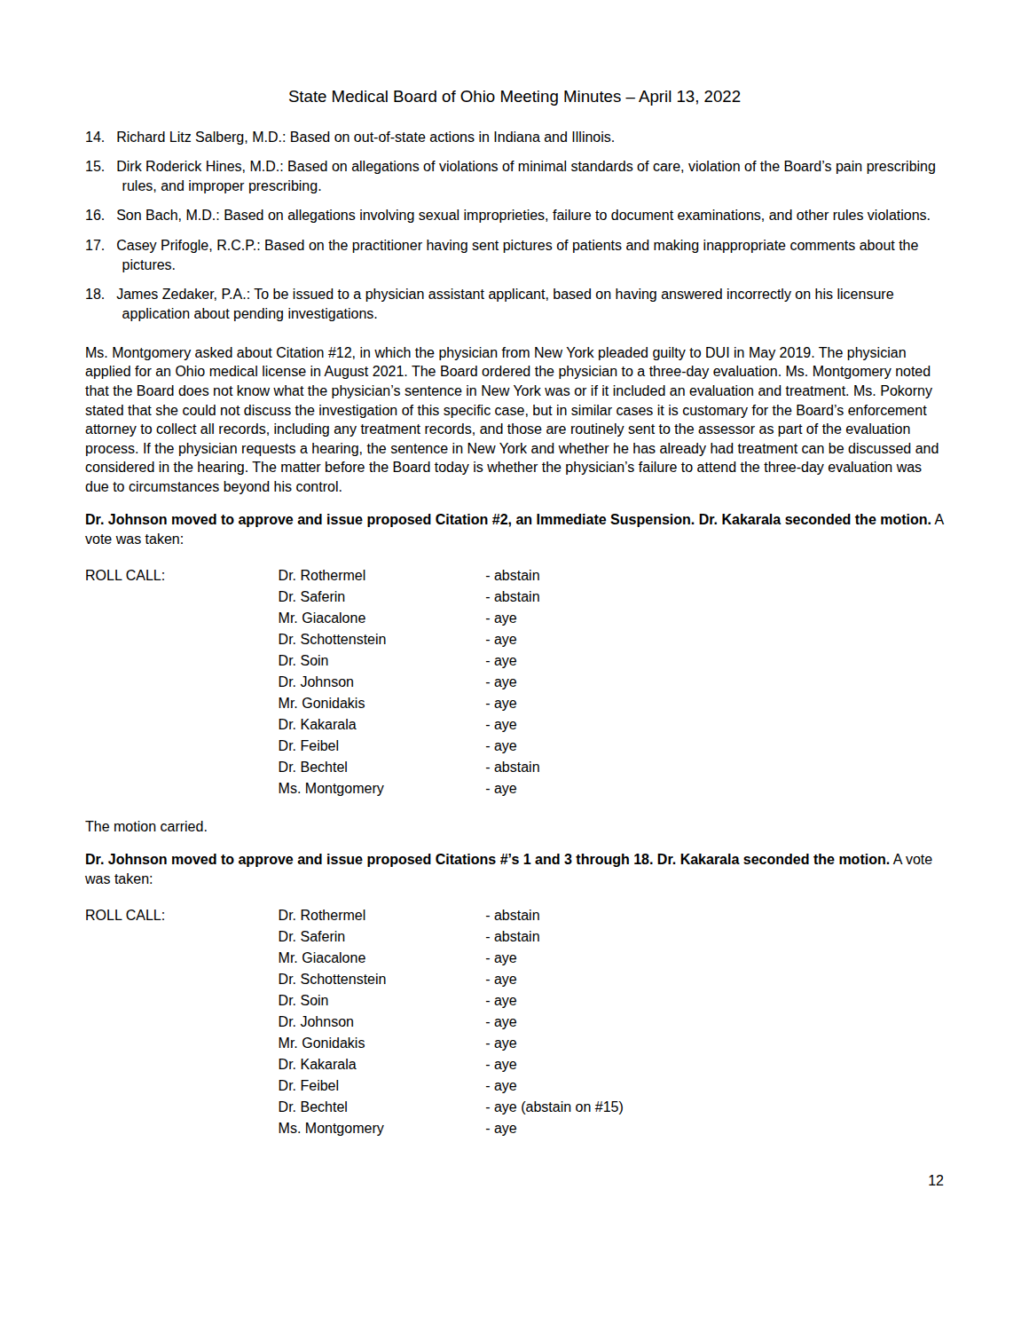State Medical Board of Ohio Meeting Minutes – April 13, 2022
14. Richard Litz Salberg, M.D.: Based on out-of-state actions in Indiana and Illinois.
15. Dirk Roderick Hines, M.D.: Based on allegations of violations of minimal standards of care, violation of the Board’s pain prescribing rules, and improper prescribing.
16. Son Bach, M.D.: Based on allegations involving sexual improprieties, failure to document examinations, and other rules violations.
17. Casey Prifogle, R.C.P.: Based on the practitioner having sent pictures of patients and making inappropriate comments about the pictures.
18. James Zedaker, P.A.: To be issued to a physician assistant applicant, based on having answered incorrectly on his licensure application about pending investigations.
Ms. Montgomery asked about Citation #12, in which the physician from New York pleaded guilty to DUI in May 2019. The physician applied for an Ohio medical license in August 2021. The Board ordered the physician to a three-day evaluation. Ms. Montgomery noted that the Board does not know what the physician’s sentence in New York was or if it included an evaluation and treatment. Ms. Pokorny stated that she could not discuss the investigation of this specific case, but in similar cases it is customary for the Board’s enforcement attorney to collect all records, including any treatment records, and those are routinely sent to the assessor as part of the evaluation process. If the physician requests a hearing, the sentence in New York and whether he has already had treatment can be discussed and considered in the hearing. The matter before the Board today is whether the physician’s failure to attend the three-day evaluation was due to circumstances beyond his control.
Dr. Johnson moved to approve and issue proposed Citation #2, an Immediate Suspension. Dr. Kakarala seconded the motion. A vote was taken:
| ROLL CALL: | Dr. Rothermel | - abstain |
| | Dr. Saferin | - abstain |
| | Mr. Giacalone | - aye |
| | Dr. Schottenstein | - aye |
| | Dr. Soin | - aye |
| | Dr. Johnson | - aye |
| | Mr. Gonidakis | - aye |
| | Dr. Kakarala | - aye |
| | Dr. Feibel | - aye |
| | Dr. Bechtel | - abstain |
| | Ms. Montgomery | - aye |
The motion carried.
Dr. Johnson moved to approve and issue proposed Citations #’s 1 and 3 through 18. Dr. Kakarala seconded the motion. A vote was taken:
| ROLL CALL: | Dr. Rothermel | - abstain |
| | Dr. Saferin | - abstain |
| | Mr. Giacalone | - aye |
| | Dr. Schottenstein | - aye |
| | Dr. Soin | - aye |
| | Dr. Johnson | - aye |
| | Mr. Gonidakis | - aye |
| | Dr. Kakarala | - aye |
| | Dr. Feibel | - aye |
| | Dr. Bechtel | - aye (abstain on #15) |
| | Ms. Montgomery | - aye |
12